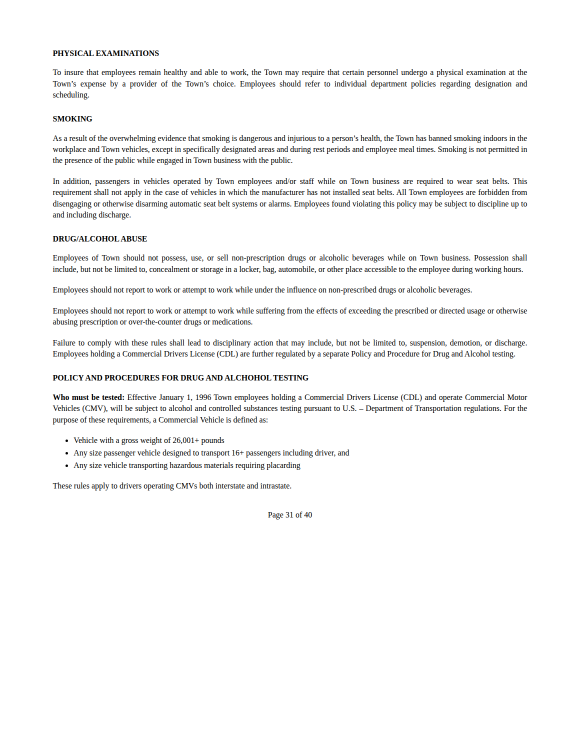PHYSICAL EXAMINATIONS
To insure that employees remain healthy and able to work, the Town may require that certain personnel undergo a physical examination at the Town’s expense by a provider of the Town’s choice. Employees should refer to individual department policies regarding designation and scheduling.
SMOKING
As a result of the overwhelming evidence that smoking is dangerous and injurious to a person’s health, the Town has banned smoking indoors in the workplace and Town vehicles, except in specifically designated areas and during rest periods and employee meal times. Smoking is not permitted in the presence of the public while engaged in Town business with the public.
In addition, passengers in vehicles operated by Town employees and/or staff while on Town business are required to wear seat belts. This requirement shall not apply in the case of vehicles in which the manufacturer has not installed seat belts. All Town employees are forbidden from disengaging or otherwise disarming automatic seat belt systems or alarms. Employees found violating this policy may be subject to discipline up to and including discharge.
DRUG/ALCOHOL ABUSE
Employees of Town should not possess, use, or sell non-prescription drugs or alcoholic beverages while on Town business. Possession shall include, but not be limited to, concealment or storage in a locker, bag, automobile, or other place accessible to the employee during working hours.
Employees should not report to work or attempt to work while under the influence on non-prescribed drugs or alcoholic beverages.
Employees should not report to work or attempt to work while suffering from the effects of exceeding the prescribed or directed usage or otherwise abusing prescription or over-the-counter drugs or medications.
Failure to comply with these rules shall lead to disciplinary action that may include, but not be limited to, suspension, demotion, or discharge. Employees holding a Commercial Drivers License (CDL) are further regulated by a separate Policy and Procedure for Drug and Alcohol testing.
POLICY AND PROCEDURES FOR DRUG AND ALCHOHOL TESTING
Who must be tested: Effective January 1, 1996 Town employees holding a Commercial Drivers License (CDL) and operate Commercial Motor Vehicles (CMV), will be subject to alcohol and controlled substances testing pursuant to U.S. – Department of Transportation regulations. For the purpose of these requirements, a Commercial Vehicle is defined as:
Vehicle with a gross weight of 26,001+ pounds
Any size passenger vehicle designed to transport 16+ passengers including driver, and
Any size vehicle transporting hazardous materials requiring placarding
These rules apply to drivers operating CMVs both interstate and intrastate.
Page 31 of 40